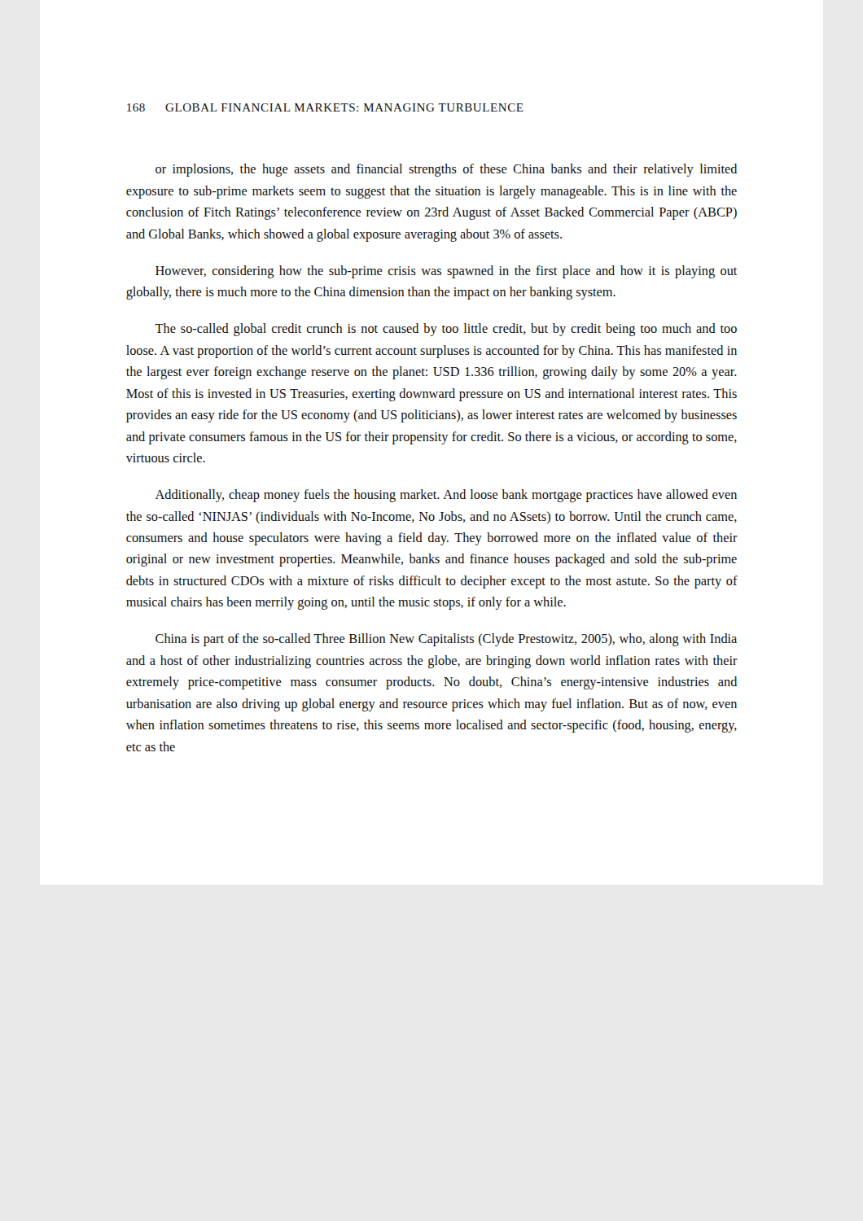168 GLOBAL FINANCIAL MARKETS: MANAGING TURBULENCE
or implosions, the huge assets and financial strengths of these China banks and their relatively limited exposure to sub-prime markets seem to suggest that the situation is largely manageable. This is in line with the conclusion of Fitch Ratings’ teleconference review on 23rd August of Asset Backed Commercial Paper (ABCP) and Global Banks, which showed a global exposure averaging about 3% of assets.
However, considering how the sub-prime crisis was spawned in the first place and how it is playing out globally, there is much more to the China dimension than the impact on her banking system.
The so-called global credit crunch is not caused by too little credit, but by credit being too much and too loose. A vast proportion of the world’s current account surpluses is accounted for by China. This has manifested in the largest ever foreign exchange reserve on the planet: USD 1.336 trillion, growing daily by some 20% a year. Most of this is invested in US Treasuries, exerting downward pressure on US and international interest rates. This provides an easy ride for the US economy (and US politicians), as lower interest rates are welcomed by businesses and private consumers famous in the US for their propensity for credit. So there is a vicious, or according to some, virtuous circle.
Additionally, cheap money fuels the housing market. And loose bank mortgage practices have allowed even the so-called ‘NINJAS’ (individuals with No-Income, No Jobs, and no ASsets) to borrow. Until the crunch came, consumers and house speculators were having a field day. They borrowed more on the inflated value of their original or new investment properties. Meanwhile, banks and finance houses packaged and sold the sub-prime debts in structured CDOs with a mixture of risks difficult to decipher except to the most astute. So the party of musical chairs has been merrily going on, until the music stops, if only for a while.
China is part of the so-called Three Billion New Capitalists (Clyde Prestowitz, 2005), who, along with India and a host of other industrializing countries across the globe, are bringing down world inflation rates with their extremely price-competitive mass consumer products. No doubt, China’s energy-intensive industries and urbanisation are also driving up global energy and resource prices which may fuel inflation. But as of now, even when inflation sometimes threatens to rise, this seems more localised and sector-specific (food, housing, energy, etc as the